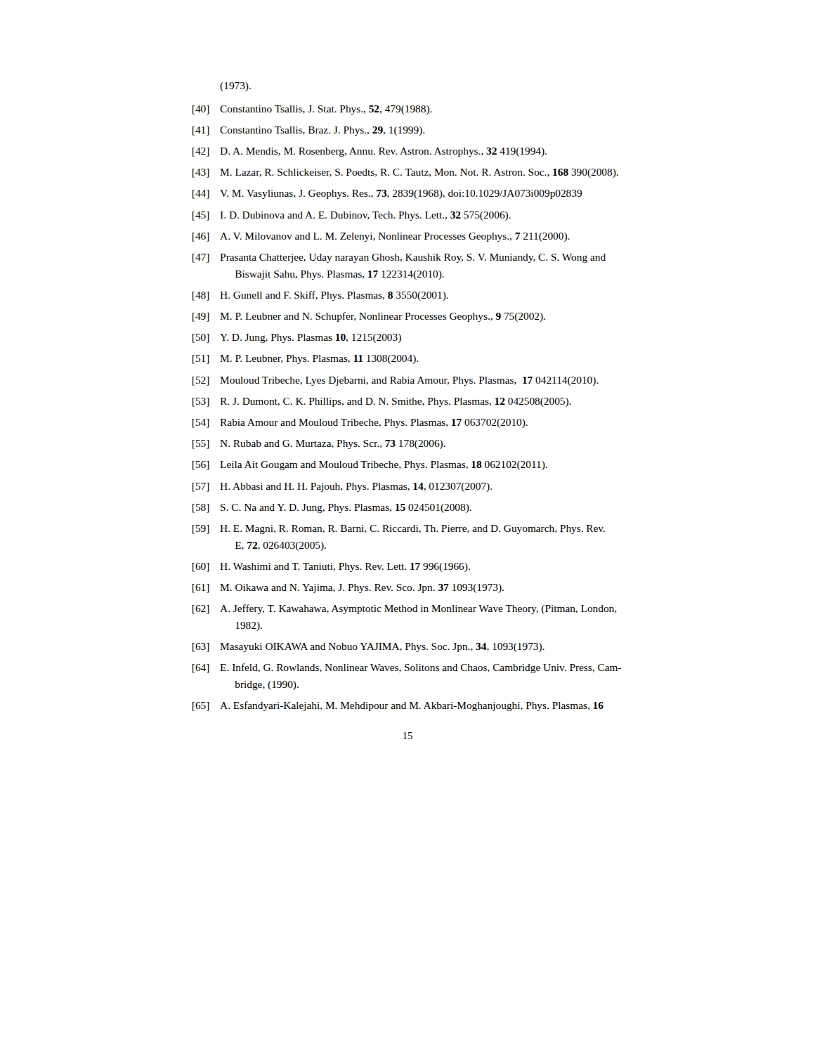(1973).
[40] Constantino Tsallis, J. Stat. Phys., 52, 479(1988).
[41] Constantino Tsallis, Braz. J. Phys., 29, 1(1999).
[42] D. A. Mendis, M. Rosenberg, Annu. Rev. Astron. Astrophys., 32 419(1994).
[43] M. Lazar, R. Schlickeiser, S. Poedts, R. C. Tautz, Mon. Not. R. Astron. Soc., 168 390(2008).
[44] V. M. Vasyliunas, J. Geophys. Res., 73, 2839(1968), doi:10.1029/JA073i009p02839
[45] I. D. Dubinova and A. E. Dubinov, Tech. Phys. Lett., 32 575(2006).
[46] A. V. Milovanov and L. M. Zelenyi, Nonlinear Processes Geophys., 7 211(2000).
[47] Prasanta Chatterjee, Uday narayan Ghosh, Kaushik Roy, S. V. Muniandy, C. S. Wong and Biswajit Sahu, Phys. Plasmas, 17 122314(2010).
[48] H. Gunell and F. Skiff, Phys. Plasmas, 8 3550(2001).
[49] M. P. Leubner and N. Schupfer, Nonlinear Processes Geophys., 9 75(2002).
[50] Y. D. Jung, Phys. Plasmas 10, 1215(2003)
[51] M. P. Leubner, Phys. Plasmas, 11 1308(2004).
[52] Mouloud Tribeche, Lyes Djebarni, and Rabia Amour, Phys. Plasmas, 17 042114(2010).
[53] R. J. Dumont, C. K. Phillips, and D. N. Smithe, Phys. Plasmas, 12 042508(2005).
[54] Rabia Amour and Mouloud Tribeche, Phys. Plasmas, 17 063702(2010).
[55] N. Rubab and G. Murtaza, Phys. Scr., 73 178(2006).
[56] Leila Ait Gougam and Mouloud Tribeche, Phys. Plasmas, 18 062102(2011).
[57] H. Abbasi and H. H. Pajouh, Phys. Plasmas, 14, 012307(2007).
[58] S. C. Na and Y. D. Jung, Phys. Plasmas, 15 024501(2008).
[59] H. E. Magni, R. Roman, R. Barni, C. Riccardi, Th. Pierre, and D. Guyomarch, Phys. Rev. E, 72, 026403(2005).
[60] H. Washimi and T. Taniuti, Phys. Rev. Lett. 17 996(1966).
[61] M. Oikawa and N. Yajima, J. Phys. Rev. Sco. Jpn. 37 1093(1973).
[62] A. Jeffery, T. Kawahawa, Asymptotic Method in Monlinear Wave Theory, (Pitman, London, 1982).
[63] Masayuki OIKAWA and Nobuo YAJIMA, Phys. Soc. Jpn., 34, 1093(1973).
[64] E. Infeld, G. Rowlands, Nonlinear Waves, Solitons and Chaos, Cambridge Univ. Press, Cam- bridge, (1990).
[65] A. Esfandyari-Kalejahi, M. Mehdipour and M. Akbari-Moghanjoughi, Phys. Plasmas, 16
15